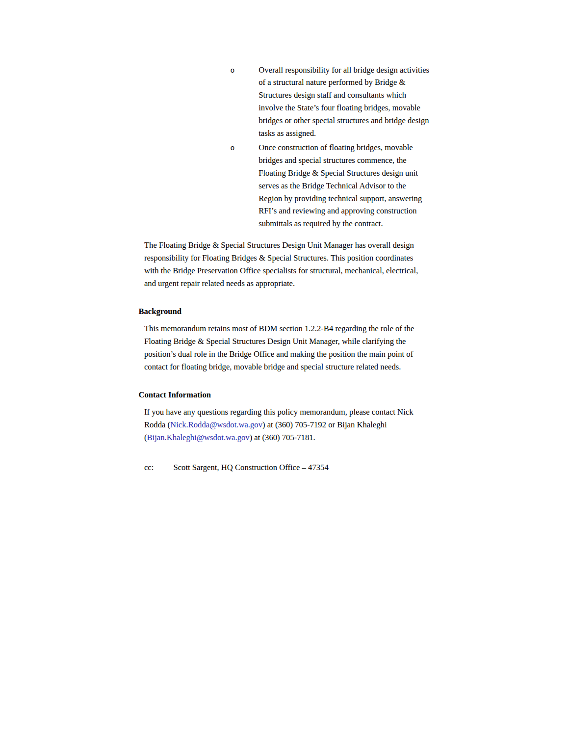Overall responsibility for all bridge design activities of a structural nature performed by Bridge & Structures design staff and consultants which involve the State’s four floating bridges, movable bridges or other special structures and bridge design tasks as assigned.
Once construction of floating bridges, movable bridges and special structures commence, the Floating Bridge & Special Structures design unit serves as the Bridge Technical Advisor to the Region by providing technical support, answering RFI’s and reviewing and approving construction submittals as required by the contract.
The Floating Bridge & Special Structures Design Unit Manager has overall design responsibility for Floating Bridges & Special Structures. This position coordinates with the Bridge Preservation Office specialists for structural, mechanical, electrical, and urgent repair related needs as appropriate.
Background
This memorandum retains most of BDM section 1.2.2-B4 regarding the role of the Floating Bridge & Special Structures Design Unit Manager, while clarifying the position’s dual role in the Bridge Office and making the position the main point of contact for floating bridge, movable bridge and special structure related needs.
Contact Information
If you have any questions regarding this policy memorandum, please contact Nick Rodda (Nick.Rodda@wsdot.wa.gov) at (360) 705-7192 or Bijan Khaleghi (Bijan.Khaleghi@wsdot.wa.gov) at (360) 705-7181.
cc: Scott Sargent, HQ Construction Office – 47354